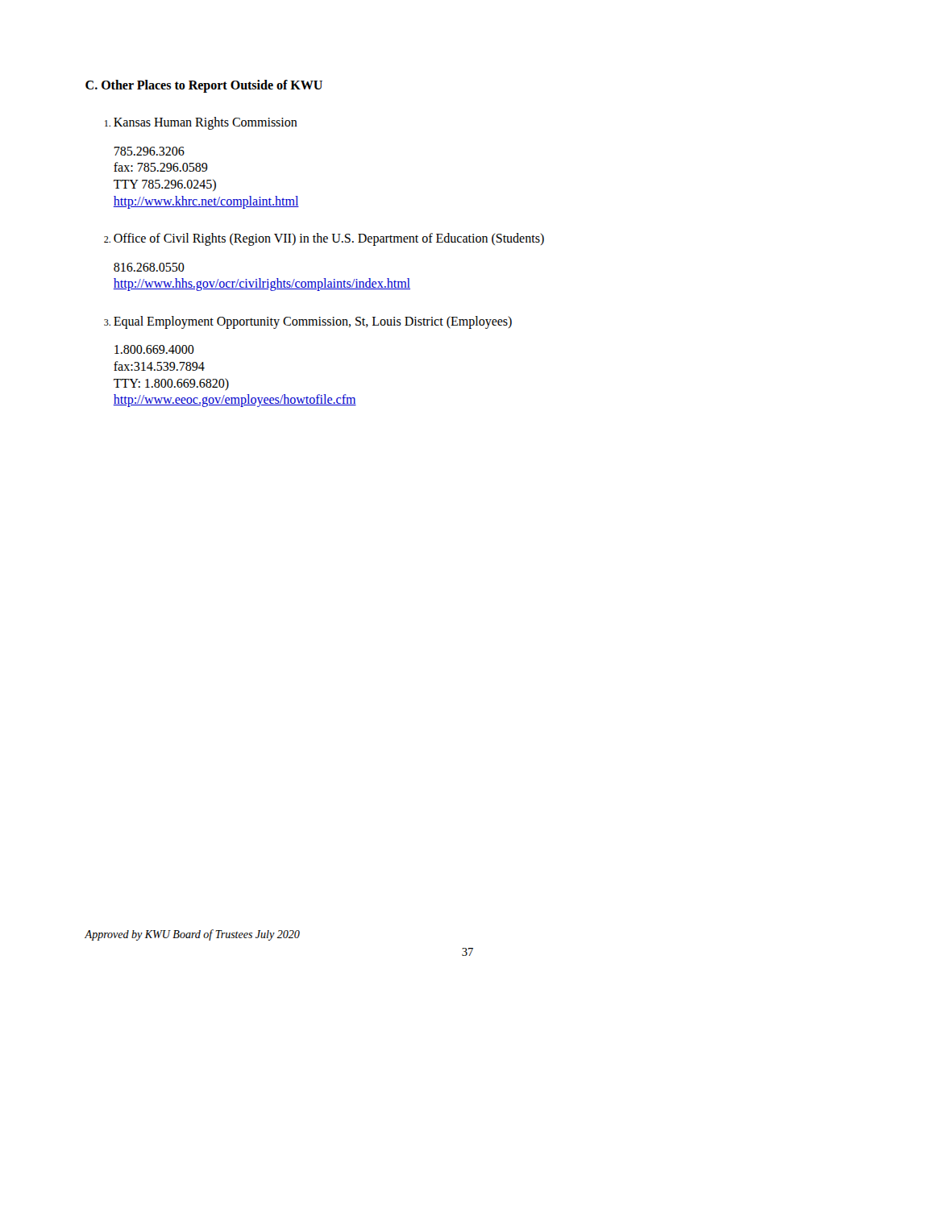C. Other Places to Report Outside of KWU
Kansas Human Rights Commission
785.296.3206 fax: 785.296.0589 TTY 785.296.0245) http://www.khrc.net/complaint.html
Office of Civil Rights (Region VII) in the U.S. Department of Education (Students)
816.268.0550 http://www.hhs.gov/ocr/civilrights/complaints/index.html
Equal Employment Opportunity Commission, St, Louis District (Employees)
1.800.669.4000 fax:314.539.7894 TTY: 1.800.669.6820) http://www.eeoc.gov/employees/howtofile.cfm
Approved by KWU Board of Trustees July 2020
37